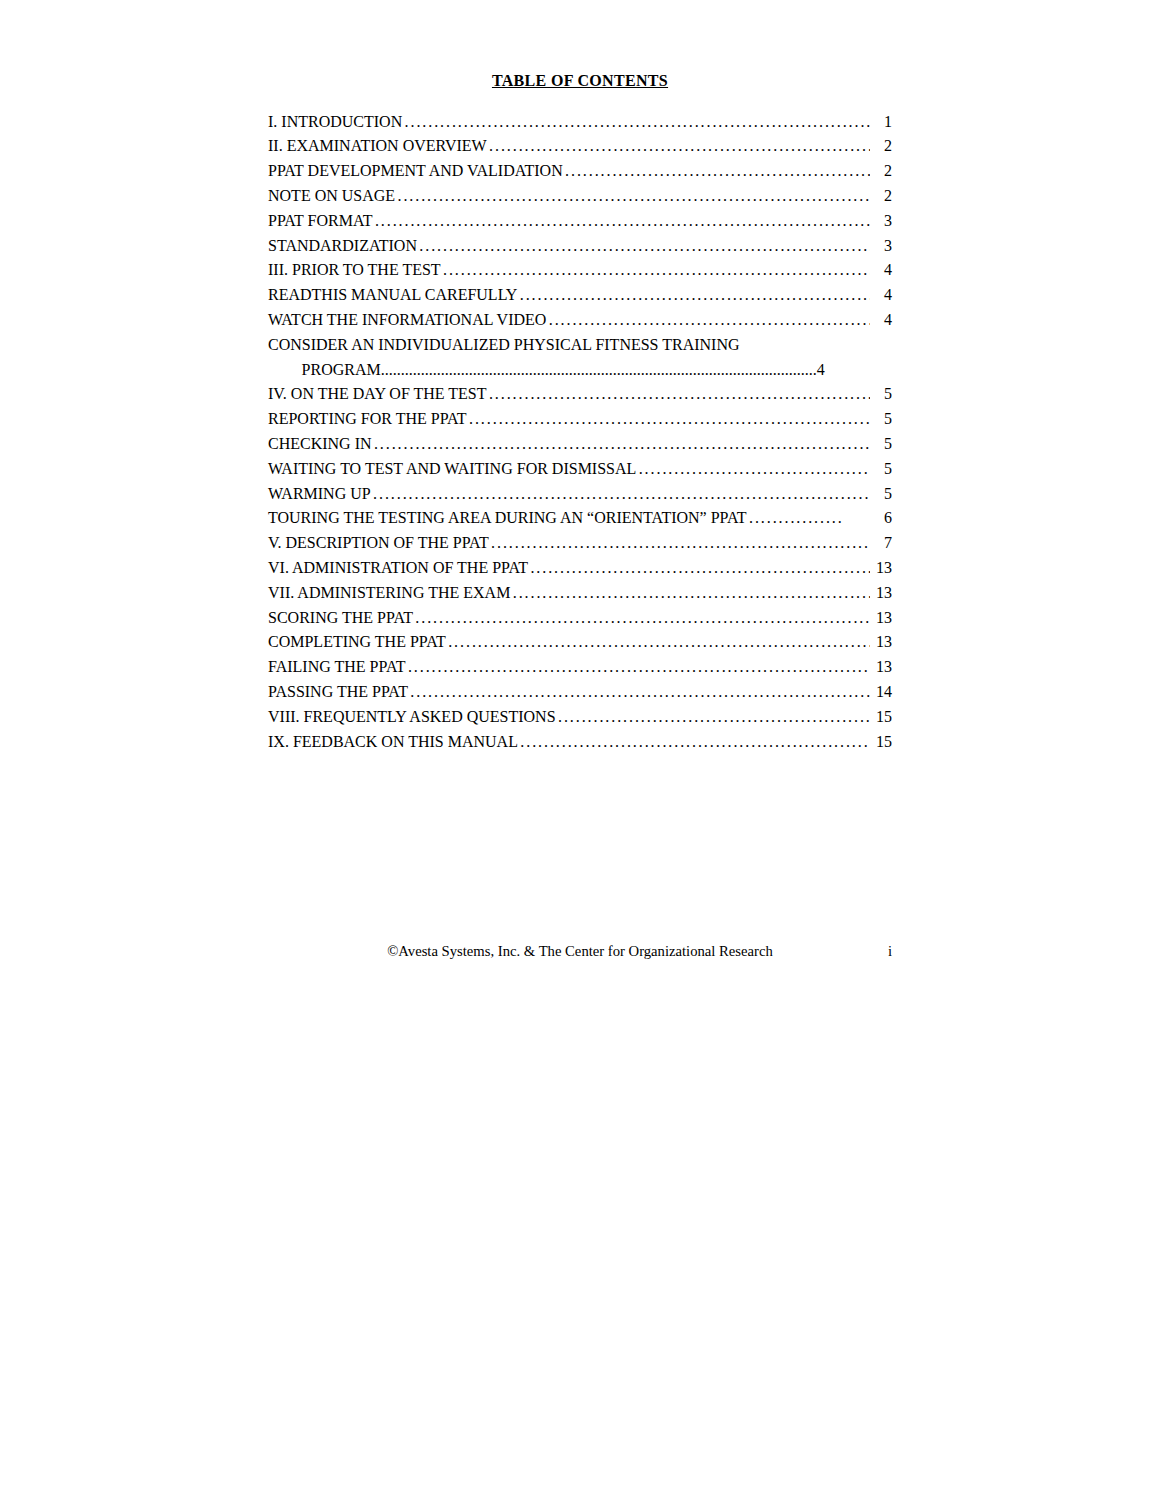TABLE OF CONTENTS
I. INTRODUCTION ........................................................................................................................... 1
II. EXAMINATION OVERVIEW ................................................................................................. 2
PPAT DEVELOPMENT AND VALIDATION .................................................................... 2
NOTE ON USAGE ..................................................................................................... 2
PPAT FORMAT ....................................................................................................... 3
STANDARDIZATION .............................................................................................. 3
III. PRIOR TO THE TEST ......................................................................................................... 4
READTHIS MANUAL CAREFULLY ......................................................................... 4
WATCH THE INFORMATIONAL VIDEO .................................................................. 4
CONSIDER AN INDIVIDUALIZED PHYSICAL FITNESS TRAINING PROGRAM ............................................................................................................. 4
IV. ON THE DAY OF THE TEST .................................................................................................. 5
REPORTING FOR THE PPAT ............................................................................. 5
CHECKING IN ....................................................................................................... 5
WAITING TO TEST AND WAITING FOR DISMISSAL ............................................. 5
WARMING UP ....................................................................................................... 5
TOURING THE TESTING AREA DURING AN “ORIENTATION” PPAT ................ 6
V. DESCRIPTION OF THE PPAT .................................................................................................. 7
VI. ADMINISTRATION OF THE PPAT ....................................................................................... 13
VII. ADMINISTERING THE EXAM ............................................................................................. 13
SCORING THE PPAT ................................................................................................ 13
COMPLETING THE PPAT ................................................................................. 13
FAILING THE PPAT ................................................................................................. 13
PASSING THE PPAT ................................................................................................ 14
VIII. FREQUENTLY ASKED QUESTIONS ................................................................................. 15
IX. FEEDBACK ON THIS MANUAL ......................................................................................... 15
©Avesta Systems, Inc. & The Center for Organizational Research i